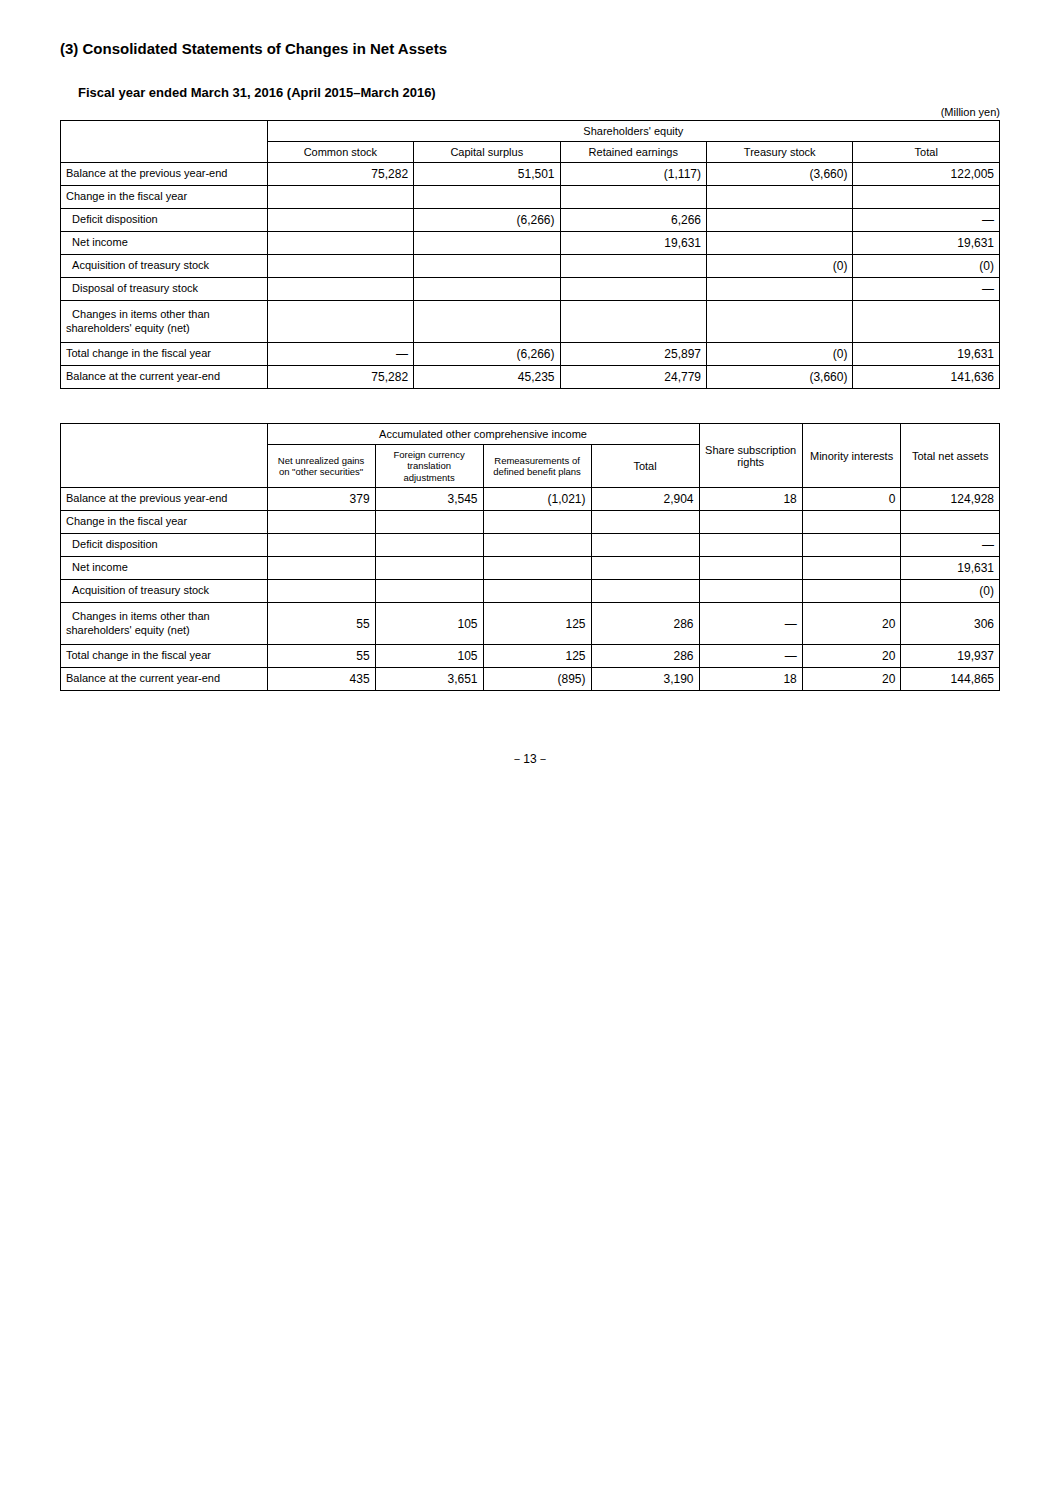(3) Consolidated Statements of Changes in Net Assets
Fiscal year ended March 31, 2016 (April 2015–March 2016)
(Million yen)
| | Shareholders' equity |
| --- | --- |
| Common stock | Capital surplus | Retained earnings | Treasury stock | Total |
| Balance at the previous year-end | 75,282 | 51,501 | (1,117) | (3,660) | 122,005 |
| Change in the fiscal year | | | | | |
| Deficit disposition | | (6,266) | 6,266 | | — |
| Net income | | | 19,631 | | 19,631 |
| Acquisition of treasury stock | | | | (0) | (0) |
| Disposal of treasury stock | | | | | — |
| Changes in items other than shareholders' equity (net) | | | | | |
| Total change in the fiscal year | — | (6,266) | 25,897 | (0) | 19,631 |
| Balance at the current year-end | 75,282 | 45,235 | 24,779 | (3,660) | 141,636 |
| | Accumulated other comprehensive income | Share subscription rights | Minority interests | Total net assets |
| --- | --- | --- | --- | --- |
| Net unrealized gains on "other securities" | Foreign currency translation adjustments | Remeasurements of defined benefit plans | Total |
| Balance at the previous year-end | 379 | 3,545 | (1,021) | 2,904 | 18 | 0 | 124,928 |
| Change in the fiscal year | | | | | | | |
| Deficit disposition | | | | | | | — |
| Net income | | | | | | | 19,631 |
| Acquisition of treasury stock | | | | | | | (0) |
| Changes in items other than shareholders' equity (net) | 55 | 105 | 125 | 286 | — | 20 | 306 |
| Total change in the fiscal year | 55 | 105 | 125 | 286 | — | 20 | 19,937 |
| Balance at the current year-end | 435 | 3,651 | (895) | 3,190 | 18 | 20 | 144,865 |
－13－